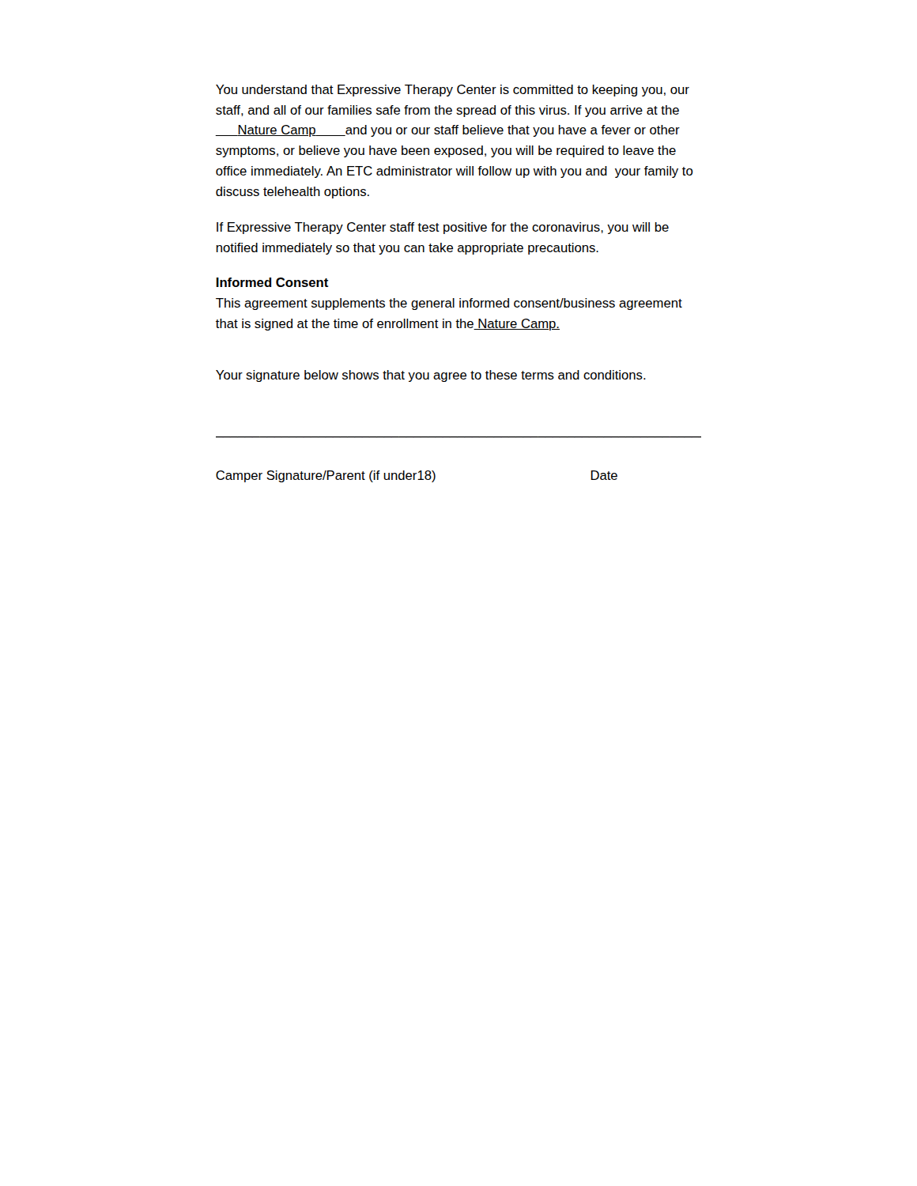You understand that Expressive Therapy Center is committed to keeping you, our staff, and all of our families safe from the spread of this virus. If you arrive at the Nature Camp and you or our staff believe that you have a fever or other symptoms, or believe you have been exposed, you will be required to leave the office immediately. An ETC administrator will follow up with you and your family to discuss telehealth options.
If Expressive Therapy Center staff test positive for the coronavirus, you will be notified immediately so that you can take appropriate precautions.
Informed Consent
This agreement supplements the general informed consent/business agreement that is signed at the time of enrollment in the Nature Camp.
Your signature below shows that you agree to these terms and conditions.
______________________________________________________________________________
Camper Signature/Parent (if under18) Date